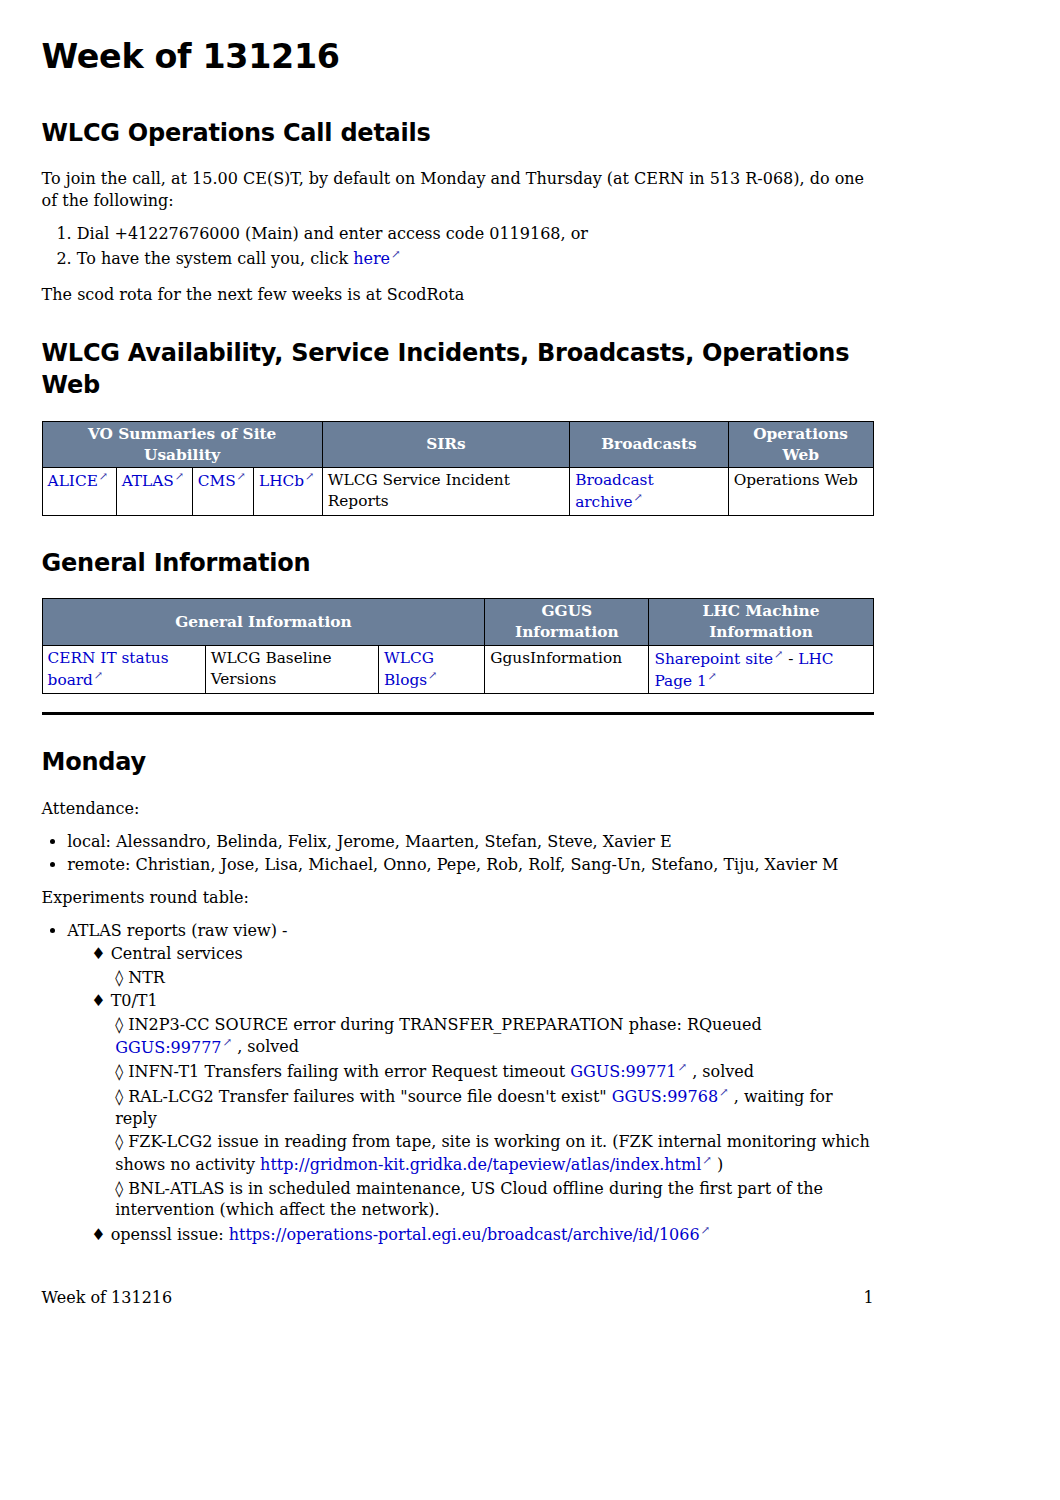Week of 131216
WLCG Operations Call details
To join the call, at 15.00 CE(S)T, by default on Monday and Thursday (at CERN in 513 R-068), do one of the following:
Dial +41227676000 (Main) and enter access code 0119168, or
To have the system call you, click here
The scod rota for the next few weeks is at ScodRota
WLCG Availability, Service Incidents, Broadcasts, Operations Web
| VO Summaries of Site Usability | SIRs | Broadcasts | Operations Web |
| --- | --- | --- | --- |
| ALICE | ATLAS | CMS | LHCb | WLCG Service Incident Reports | Broadcast archive | Operations Web |
General Information
| General Information | GGUS Information | LHC Machine Information |
| --- | --- | --- |
| CERN IT status board | WLCG Baseline Versions | WLCG Blogs | GgusInformation | Sharepoint site - LHC Page 1 |
Monday
Attendance:
local: Alessandro, Belinda, Felix, Jerome, Maarten, Stefan, Steve, Xavier E
remote: Christian, Jose, Lisa, Michael, Onno, Pepe, Rob, Rolf, Sang-Un, Stefano, Tiju, Xavier M
Experiments round table:
ATLAS reports (raw view) -
Central services
NTR
T0/T1
IN2P3-CC SOURCE error during TRANSFER_PREPARATION phase: RQueued GGUS:99777 , solved
INFN-T1 Transfers failing with error Request timeout GGUS:99771 , solved
RAL-LCG2 Transfer failures with "source file doesn't exist" GGUS:99768 , waiting for reply
FZK-LCG2 issue in reading from tape, site is working on it. (FZK internal monitoring which shows no activity http://gridmon-kit.gridka.de/tapeview/atlas/index.html )
BNL-ATLAS is in scheduled maintenance, US Cloud offline during the first part of the intervention (which affect the network).
openssl issue: https://operations-portal.egi.eu/broadcast/archive/id/1066
Week of 131216 1